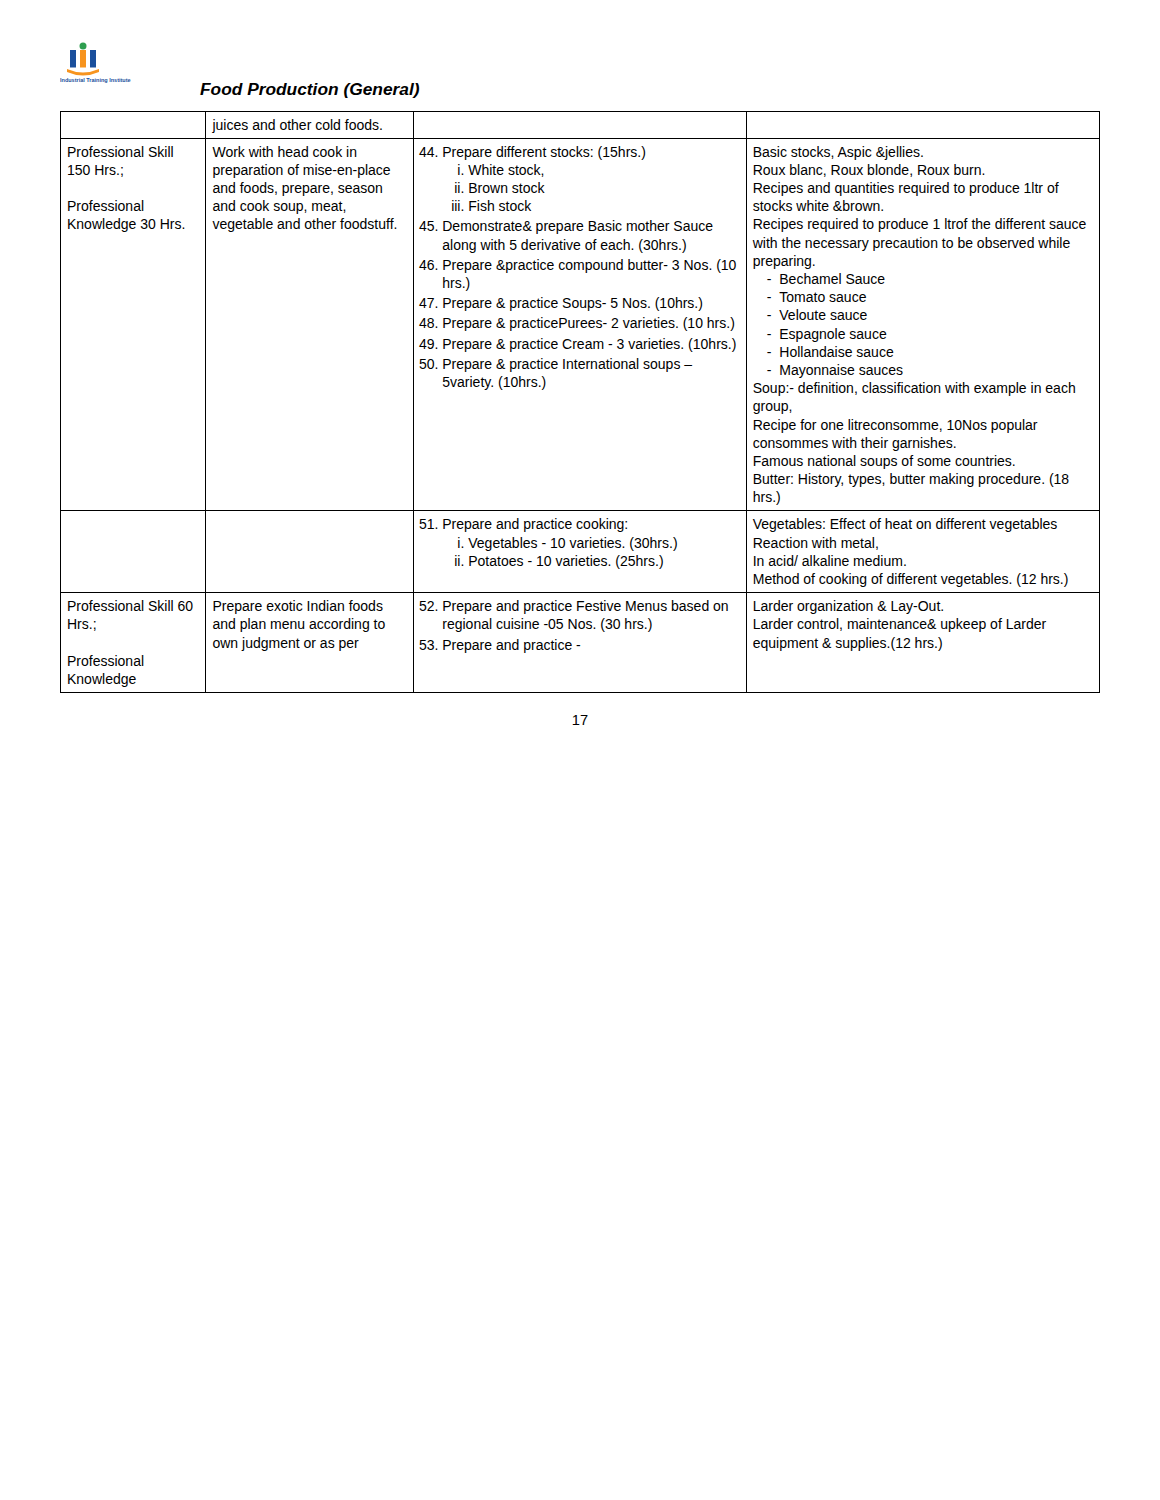Industrial Training Institute
Food Production (General)
| | juices and other cold foods. | | |
| Professional Skill 150 Hrs.; Professional Knowledge 30 Hrs. | Work with head cook in preparation of mise-en-place and foods, prepare, season and cook soup, meat, vegetable and other foodstuff. | Prepare different stocks: (15hrs.) White stock, Brown stock Fish stock Demonstrate& prepare Basic mother Sauce along with 5 derivative of each. (30hrs.) Prepare &practice compound butter- 3 Nos. (10 hrs.) Prepare & practice Soups- 5 Nos. (10hrs.) Prepare & practicePurees- 2 varieties. (10 hrs.) Prepare & practice Cream - 3 varieties. (10hrs.) Prepare & practice International soups – 5variety. (10hrs.) | Basic stocks, Aspic &jellies. Roux blanc, Roux blonde, Roux burn. Recipes and quantities required to produce 1ltr of stocks white &brown. Recipes required to produce 1 ltrof the different sauce with the necessary precaution to be observed while preparing. Bechamel Sauce Tomato sauce Veloute sauce Espagnole sauce Hollandaise sauce Mayonnaise sauces Soup:- definition, classification with example in each group, Recipe for one litreconsomme, 10Nos popular consommes with their garnishes. Famous national soups of some countries. Butter: History, types, butter making procedure. (18 hrs.) |
| | | Prepare and practice cooking: Vegetables - 10 varieties. (30hrs.) Potatoes - 10 varieties. (25hrs.) | Vegetables: Effect of heat on different vegetables Reaction with metal, In acid/ alkaline medium. Method of cooking of different vegetables. (12 hrs.) |
| Professional Skill 60 Hrs.; Professional Knowledge | Prepare exotic Indian foods and plan menu according to own judgment or as per | Prepare and practice Festive Menus based on regional cuisine -05 Nos. (30 hrs.) Prepare and practice - | Larder organization & Lay-Out. Larder control, maintenance& upkeep of Larder equipment & supplies.(12 hrs.) |
17